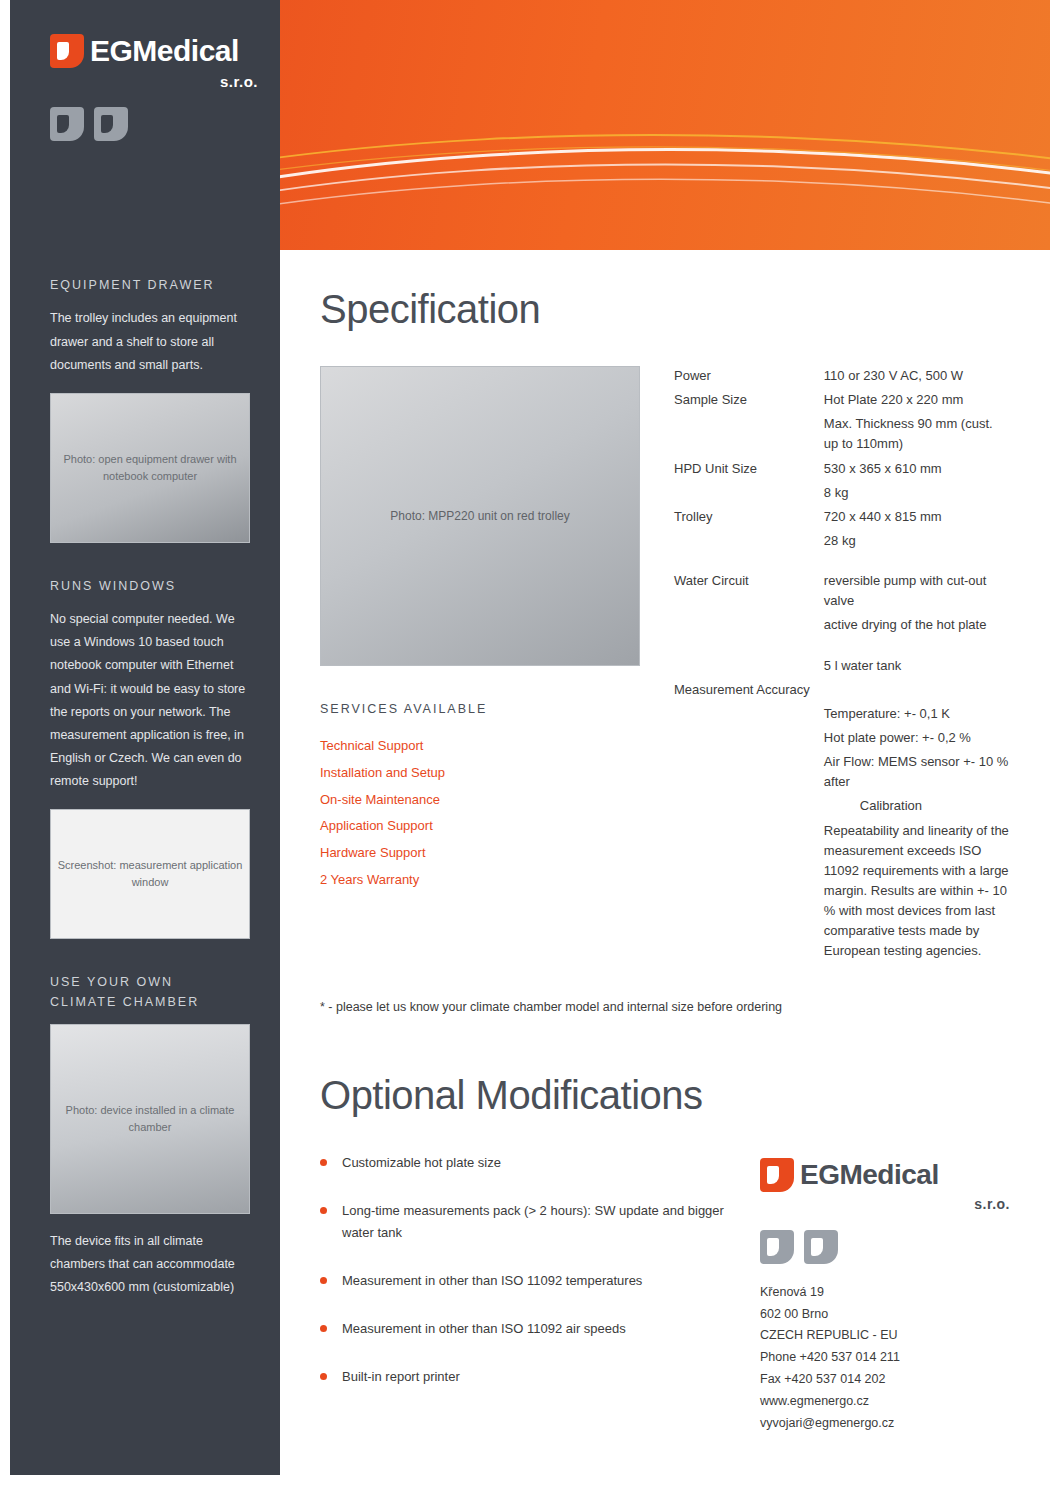EGMedical
s.r.o.
Equipment Drawer
The trolley includes an equipment drawer and a shelf to store all documents and small parts.
Photo: open equipment drawer with notebook computer
Runs Windows
No special computer needed. We use a Windows 10 based touch notebook computer with Ethernet and Wi-Fi: it would be easy to store the reports on your network. The measurement application is free, in English or Czech. We can even do remote support!
Screenshot: measurement application window
Use Your Own
Climate Chamber
Photo: device installed in a climate chamber
The device fits in all climate chambers that can accommodate 550x430x600 mm (customizable)
Specification
Photo: MPP220 unit on red trolley
Services Available
Technical Support
Installation and Setup
On-site Maintenance
Application Support
Hardware Support
2 Years Warranty
| Power | 110 or 230 V AC, 500 W |
| Sample Size | Hot Plate 220 x 220 mm |
| | Max. Thickness 90 mm (cust. up to 110mm) |
| HPD Unit Size | 530 x 365 x 610 mm |
| | 8 kg |
| Trolley | 720 x 440 x 815 mm |
| | 28 kg |
| Water Circuit | reversible pump with cut-out valve |
| | active drying of the hot plate |
| | 5 l water tank |
| Measurement Accuracy | |
| | Temperature: +- 0,1 K |
| | Hot plate power: +- 0,2 % |
| | Air Flow: MEMS sensor +- 10 % after |
| | Calibration |
| | Repeatability and linearity of the measurement exceeds ISO 11092 requirements with a large margin. Results are within +- 10 % with most devices from last comparative tests made by European testing agencies. |
* - please let us know your climate chamber model and internal size before ordering
Optional Modifications
Customizable hot plate size
Long-time measurements pack (> 2 hours): SW update and bigger water tank
Measurement in other than ISO 11092 temperatures
Measurement in other than ISO 11092 air speeds
Built-in report printer
EGMedical
s.r.o.
Křenová 19
602 00 Brno
CZECH REPUBLIC - EU
Phone +420 537 014 211
Fax +420 537 014 202
www.egmenergo.cz
vyvojari@egmenergo.cz